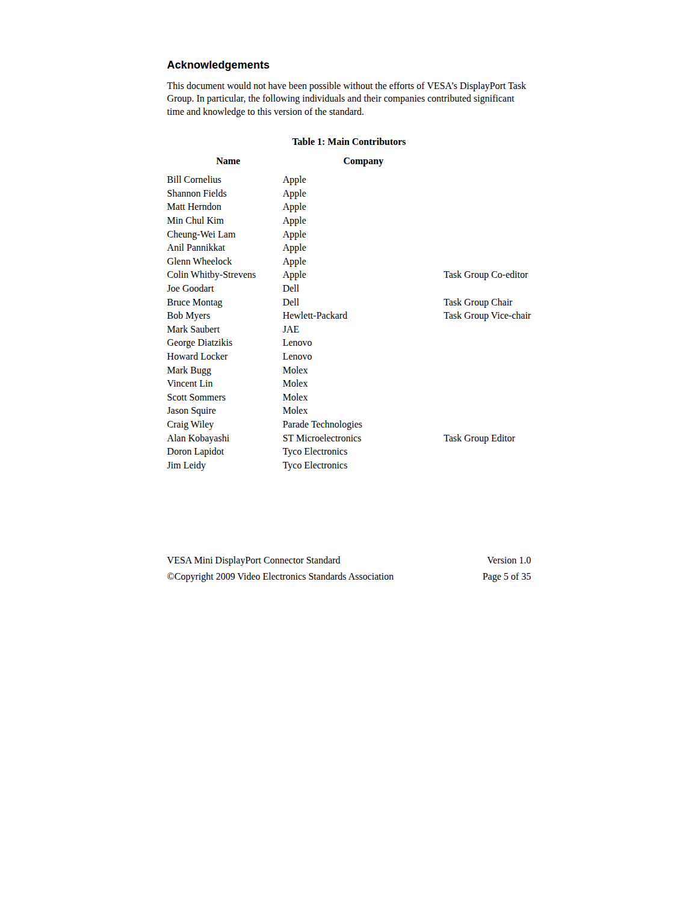Acknowledgements
This document would not have been possible without the efforts of VESA’s DisplayPort Task Group. In particular, the following individuals and their companies contributed significant time and knowledge to this version of the standard.
Table 1: Main Contributors
| Name | Company | |
| --- | --- | --- |
| Bill Cornelius | Apple | |
| Shannon Fields | Apple | |
| Matt Herndon | Apple | |
| Min Chul Kim | Apple | |
| Cheung-Wei Lam | Apple | |
| Anil Pannikkat | Apple | |
| Glenn Wheelock | Apple | |
| Colin Whitby-Strevens | Apple | Task Group Co-editor |
| Joe Goodart | Dell | |
| Bruce Montag | Dell | Task Group Chair |
| Bob Myers | Hewlett-Packard | Task Group Vice-chair |
| Mark Saubert | JAE | |
| George Diatzikis | Lenovo | |
| Howard Locker | Lenovo | |
| Mark Bugg | Molex | |
| Vincent Lin | Molex | |
| Scott Sommers | Molex | |
| Jason Squire | Molex | |
| Craig Wiley | Parade Technologies | |
| Alan Kobayashi | ST Microelectronics | Task Group Editor |
| Doron Lapidot | Tyco Electronics | |
| Jim Leidy | Tyco Electronics | |
VESA Mini DisplayPort Connector Standard
Version 1.0
©Copyright 2009 Video Electronics Standards Association
Page 5 of 35